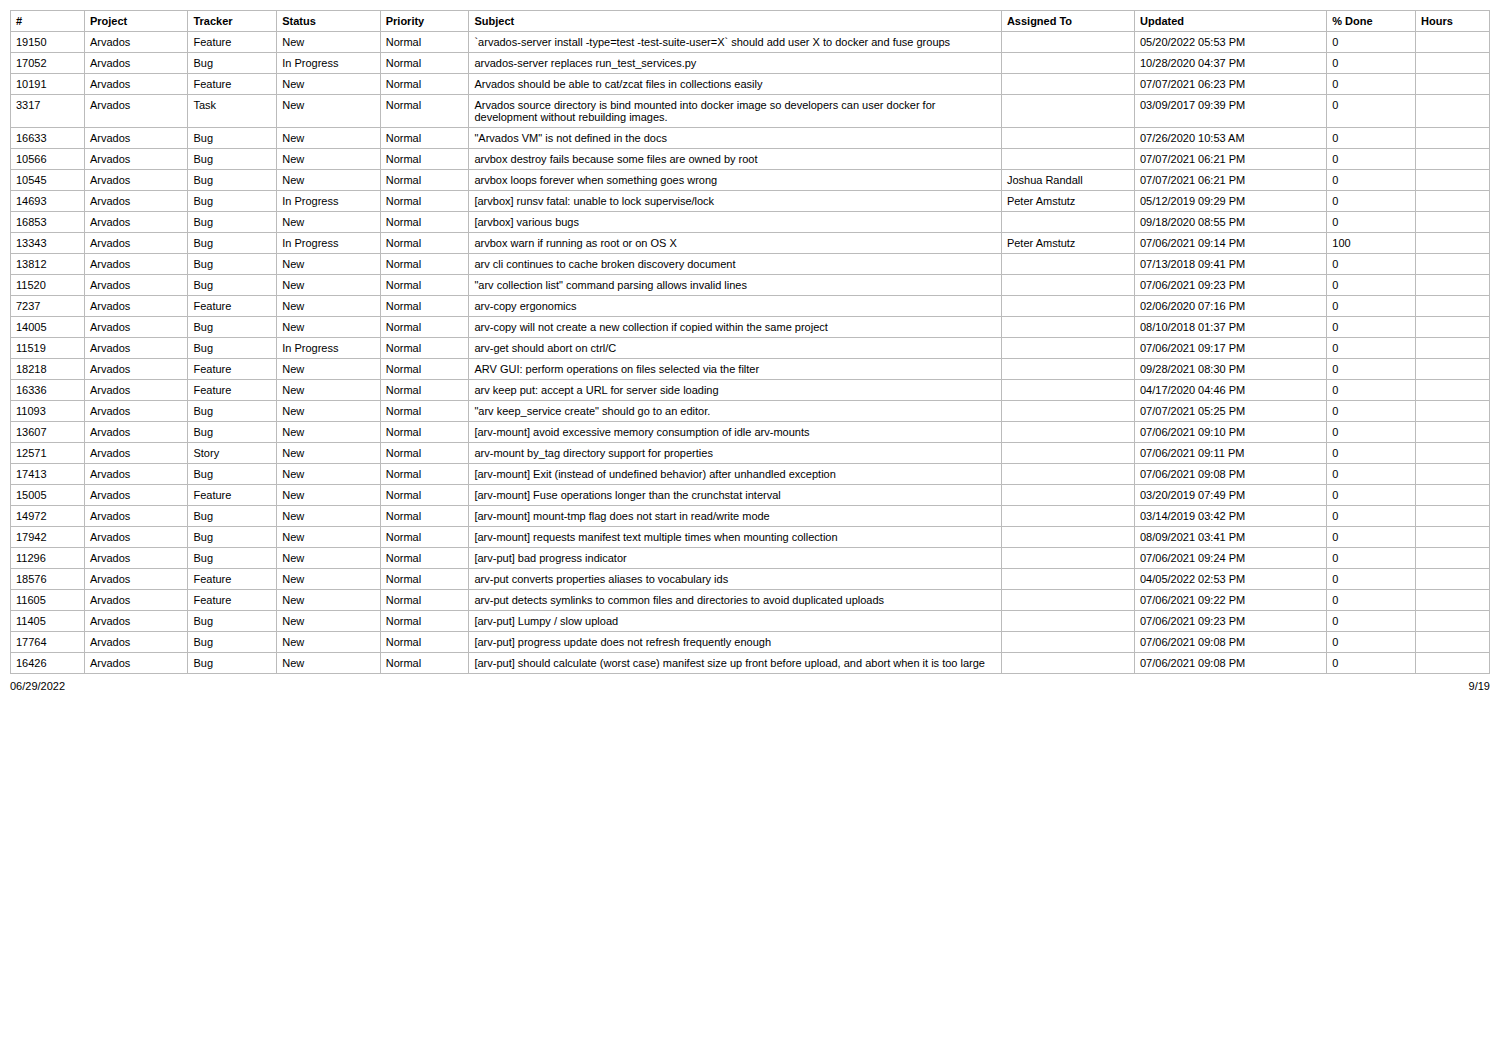Arvados issues
| # | Project | Tracker | Status | Priority | Subject | Assigned To | Updated | % Done | Hours |
| --- | --- | --- | --- | --- | --- | --- | --- | --- | --- |
| 19150 | Arvados | Feature | New | Normal | `arvados-server install -type=test -test-suite-user=X` should add user X to docker and fuse groups | | 05/20/2022 05:53 PM | 0 | |
| 17052 | Arvados | Bug | In Progress | Normal | arvados-server replaces run_test_services.py | | 10/28/2020 04:37 PM | 0 | |
| 10191 | Arvados | Feature | New | Normal | Arvados should be able to cat/zcat files in collections easily | | 07/07/2021 06:23 PM | 0 | |
| 3317 | Arvados | Task | New | Normal | Arvados source directory is bind mounted into docker image so developers can user docker for development without rebuilding images. | | 03/09/2017 09:39 PM | 0 | |
| 16633 | Arvados | Bug | New | Normal | "Arvados VM" is not defined in the docs | | 07/26/2020 10:53 AM | 0 | |
| 10566 | Arvados | Bug | New | Normal | arvbox destroy fails because some files are owned by root | | 07/07/2021 06:21 PM | 0 | |
| 10545 | Arvados | Bug | New | Normal | arvbox loops forever when something goes wrong | Joshua Randall | 07/07/2021 06:21 PM | 0 | |
| 14693 | Arvados | Bug | In Progress | Normal | [arvbox] runsv fatal: unable to lock supervise/lock | Peter Amstutz | 05/12/2019 09:29 PM | 0 | |
| 16853 | Arvados | Bug | New | Normal | [arvbox] various bugs | | 09/18/2020 08:55 PM | 0 | |
| 13343 | Arvados | Bug | In Progress | Normal | arvbox warn if running as root or on OS X | Peter Amstutz | 07/06/2021 09:14 PM | 100 | |
| 13812 | Arvados | Bug | New | Normal | arv cli continues to cache broken discovery document | | 07/13/2018 09:41 PM | 0 | |
| 11520 | Arvados | Bug | New | Normal | "arv collection list" command parsing allows invalid lines | | 07/06/2021 09:23 PM | 0 | |
| 7237 | Arvados | Feature | New | Normal | arv-copy ergonomics | | 02/06/2020 07:16 PM | 0 | |
| 14005 | Arvados | Bug | New | Normal | arv-copy will not create a new collection if copied within the same project | | 08/10/2018 01:37 PM | 0 | |
| 11519 | Arvados | Bug | In Progress | Normal | arv-get should abort on ctrl/C | | 07/06/2021 09:17 PM | 0 | |
| 18218 | Arvados | Feature | New | Normal | ARV GUI: perform operations on files selected via the filter | | 09/28/2021 08:30 PM | 0 | |
| 16336 | Arvados | Feature | New | Normal | arv keep put: accept a URL for server side loading | | 04/17/2020 04:46 PM | 0 | |
| 11093 | Arvados | Bug | New | Normal | "arv keep_service create" should go to an editor. | | 07/07/2021 05:25 PM | 0 | |
| 13607 | Arvados | Bug | New | Normal | [arv-mount] avoid excessive memory consumption of idle arv-mounts | | 07/06/2021 09:10 PM | 0 | |
| 12571 | Arvados | Story | New | Normal | arv-mount by_tag directory support for properties | | 07/06/2021 09:11 PM | 0 | |
| 17413 | Arvados | Bug | New | Normal | [arv-mount] Exit (instead of undefined behavior) after unhandled exception | | 07/06/2021 09:08 PM | 0 | |
| 15005 | Arvados | Feature | New | Normal | [arv-mount] Fuse operations longer than the crunchstat interval | | 03/20/2019 07:49 PM | 0 | |
| 14972 | Arvados | Bug | New | Normal | [arv-mount] mount-tmp flag does not start in read/write mode | | 03/14/2019 03:42 PM | 0 | |
| 17942 | Arvados | Bug | New | Normal | [arv-mount] requests manifest text multiple times when mounting collection | | 08/09/2021 03:41 PM | 0 | |
| 11296 | Arvados | Bug | New | Normal | [arv-put] bad progress indicator | | 07/06/2021 09:24 PM | 0 | |
| 18576 | Arvados | Feature | New | Normal | arv-put converts properties aliases to vocabulary ids | | 04/05/2022 02:53 PM | 0 | |
| 11605 | Arvados | Feature | New | Normal | arv-put detects symlinks to common files and directories to avoid duplicated uploads | | 07/06/2021 09:22 PM | 0 | |
| 11405 | Arvados | Bug | New | Normal | [arv-put] Lumpy / slow upload | | 07/06/2021 09:23 PM | 0 | |
| 17764 | Arvados | Bug | New | Normal | [arv-put] progress update does not refresh frequently enough | | 07/06/2021 09:08 PM | 0 | |
| 16426 | Arvados | Bug | New | Normal | [arv-put] should calculate (worst case) manifest size up front before upload, and abort when it is too large | | 07/06/2021 09:08 PM | 0 | |
06/29/2022 9/19